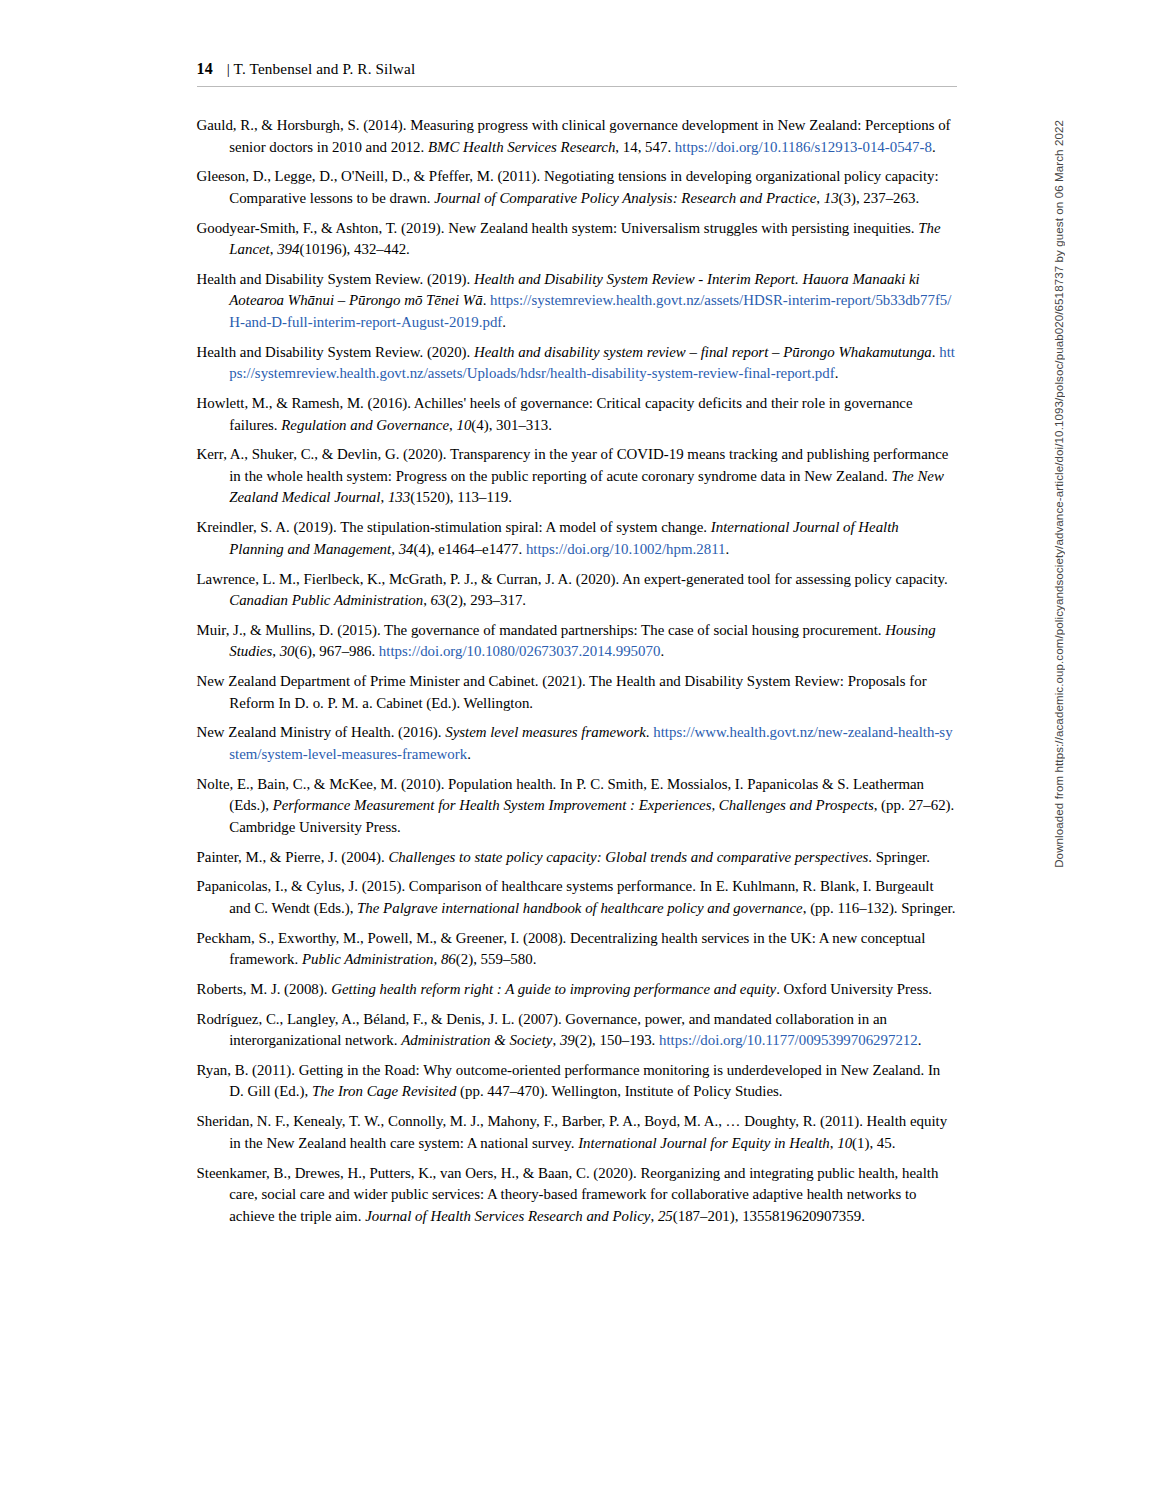14 | T. Tenbensel and P. R. Silwal
Gauld, R., & Horsburgh, S. (2014). Measuring progress with clinical governance development in New Zealand: Perceptions of senior doctors in 2010 and 2012. BMC Health Services Research, 14, 547. https://doi.org/10.1186/s12913-014-0547-8.
Gleeson, D., Legge, D., O'Neill, D., & Pfeffer, M. (2011). Negotiating tensions in developing organizational policy capacity: Comparative lessons to be drawn. Journal of Comparative Policy Analysis: Research and Practice, 13(3), 237–263.
Goodyear-Smith, F., & Ashton, T. (2019). New Zealand health system: Universalism struggles with persisting inequities. The Lancet, 394(10196), 432–442.
Health and Disability System Review. (2019). Health and Disability System Review - Interim Report. Hauora Manaaki ki Aotearoa Whānui – Pūrongo mō Tēnei Wā. https://systemreview.health.govt.nz/assets/HDSR-interim-report/5b33db77f5/H-and-D-full-interim-report-August-2019.pdf.
Health and Disability System Review. (2020). Health and disability system review – final report – Pūrongo Whakamutunga. https://systemreview.health.govt.nz/assets/Uploads/hdsr/health-disability-system-review-final-report.pdf.
Howlett, M., & Ramesh, M. (2016). Achilles' heels of governance: Critical capacity deficits and their role in governance failures. Regulation and Governance, 10(4), 301–313.
Kerr, A., Shuker, C., & Devlin, G. (2020). Transparency in the year of COVID-19 means tracking and publishing performance in the whole health system: Progress on the public reporting of acute coronary syndrome data in New Zealand. The New Zealand Medical Journal, 133(1520), 113–119.
Kreindler, S. A. (2019). The stipulation-stimulation spiral: A model of system change. International Journal of Health Planning and Management, 34(4), e1464–e1477. https://doi.org/10.1002/hpm.2811.
Lawrence, L. M., Fierlbeck, K., McGrath, P. J., & Curran, J. A. (2020). An expert-generated tool for assessing policy capacity. Canadian Public Administration, 63(2), 293–317.
Muir, J., & Mullins, D. (2015). The governance of mandated partnerships: The case of social housing procurement. Housing Studies, 30(6), 967–986. https://doi.org/10.1080/02673037.2014.995070.
New Zealand Department of Prime Minister and Cabinet. (2021). The Health and Disability System Review: Proposals for Reform In D. o. P. M. a. Cabinet (Ed.). Wellington.
New Zealand Ministry of Health. (2016). System level measures framework. https://www.health.govt.nz/new-zealand-health-system/system-level-measures-framework.
Nolte, E., Bain, C., & McKee, M. (2010). Population health. In P. C. Smith, E. Mossialos, I. Papanicolas & S. Leatherman (Eds.), Performance Measurement for Health System Improvement : Experiences, Challenges and Prospects, (pp. 27–62). Cambridge University Press.
Painter, M., & Pierre, J. (2004). Challenges to state policy capacity: Global trends and comparative perspectives. Springer.
Papanicolas, I., & Cylus, J. (2015). Comparison of healthcare systems performance. In E. Kuhlmann, R. Blank, I. Burgeault and C. Wendt (Eds.), The Palgrave international handbook of healthcare policy and governance, (pp. 116–132). Springer.
Peckham, S., Exworthy, M., Powell, M., & Greener, I. (2008). Decentralizing health services in the UK: A new conceptual framework. Public Administration, 86(2), 559–580.
Roberts, M. J. (2008). Getting health reform right : A guide to improving performance and equity. Oxford University Press.
Rodríguez, C., Langley, A., Béland, F., & Denis, J. L. (2007). Governance, power, and mandated collaboration in an interorganizational network. Administration & Society, 39(2), 150–193. https://doi.org/10.1177/0095399706297212.
Ryan, B. (2011). Getting in the Road: Why outcome-oriented performance monitoring is underdeveloped in New Zealand. In D. Gill (Ed.), The Iron Cage Revisited (pp. 447–470). Wellington, Institute of Policy Studies.
Sheridan, N. F., Kenealy, T. W., Connolly, M. J., Mahony, F., Barber, P. A., Boyd, M. A., … Doughty, R. (2011). Health equity in the New Zealand health care system: A national survey. International Journal for Equity in Health, 10(1), 45.
Steenkamer, B., Drewes, H., Putters, K., van Oers, H., & Baan, C. (2020). Reorganizing and integrating public health, health care, social care and wider public services: A theory-based framework for collaborative adaptive health networks to achieve the triple aim. Journal of Health Services Research and Policy, 25(187–201), 1355819620907359.
Downloaded from https://academic.oup.com/policyandsociety/advance-article/doi/10.1093/polsoc/puab020/6518737 by guest on 06 March 2022